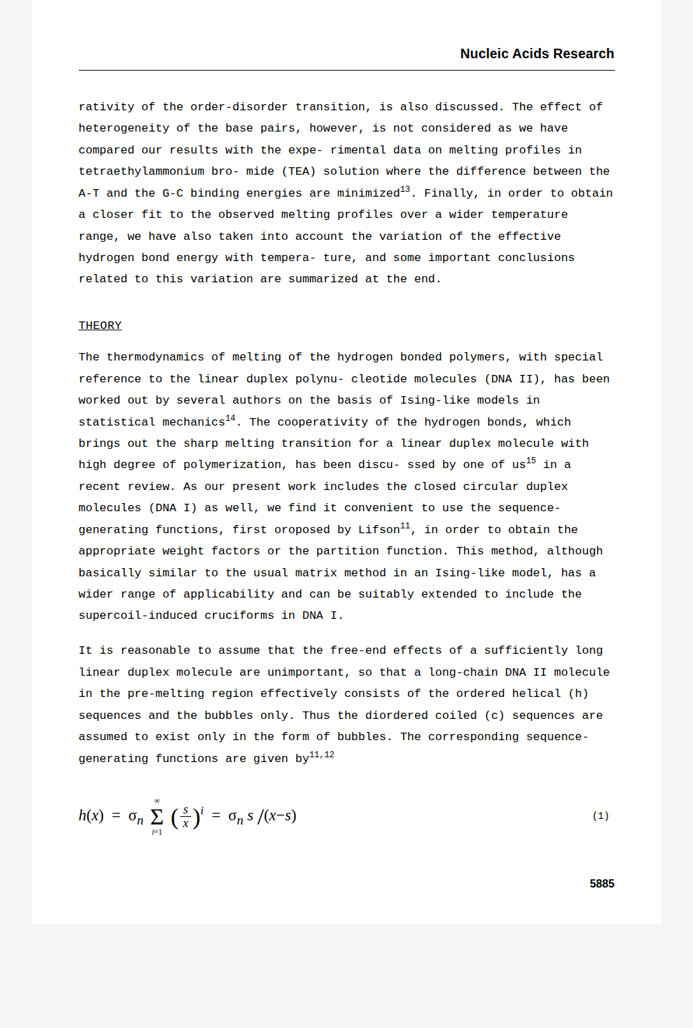Nucleic Acids Research
rativity of the order-disorder transition, is also discussed. The effect of heterogeneity of the base pairs, however, is not considered as we have compared our results with the expe- rimental data on melting profiles in tetraethylammonium bro- mide (TEA) solution where the difference between the A-T and the G-C binding energies are minimized13. Finally, in order to obtain a closer fit to the observed melting profiles over a wider temperature range, we have also taken into account the variation of the effective hydrogen bond energy with tempera- ture, and some important conclusions related to this variation are summarized at the end.
Theory
The thermodynamics of melting of the hydrogen bonded polymers, with special reference to the linear duplex polynu- cleotide molecules (DNA II), has been worked out by several authors on the basis of Ising-like models in statistical mechanics14. The cooperativity of the hydrogen bonds, which brings out the sharp melting transition for a linear duplex molecule with high degree of polymerization, has been discu- ssed by one of us15 in a recent review. As our present work includes the closed circular duplex molecules (DNA I) as well, we find it convenient to use the sequence-generating functions, first oroposed by Lifson11, in order to obtain the appropriate weight factors or the partition function. This method, although basically similar to the usual matrix method in an Ising-like model, has a wider range of applicability and can be suitably extended to include the supercoil-induced cruciforms in DNA I.
It is reasonable to assume that the free-end effects of a sufficiently long linear duplex molecule are unimportant, so that a long-chain DNA II molecule in the pre-melting region effectively consists of the ordered helical (h) sequences and the bubbles only. Thus the diordered coiled (c) sequences are assumed to exist only in the form of bubbles. The corresponding sequence-generating functions are given by11,12
h(x) = σn ∞Σi=1 (sx)i = σn s /(x−s) (1)
5885